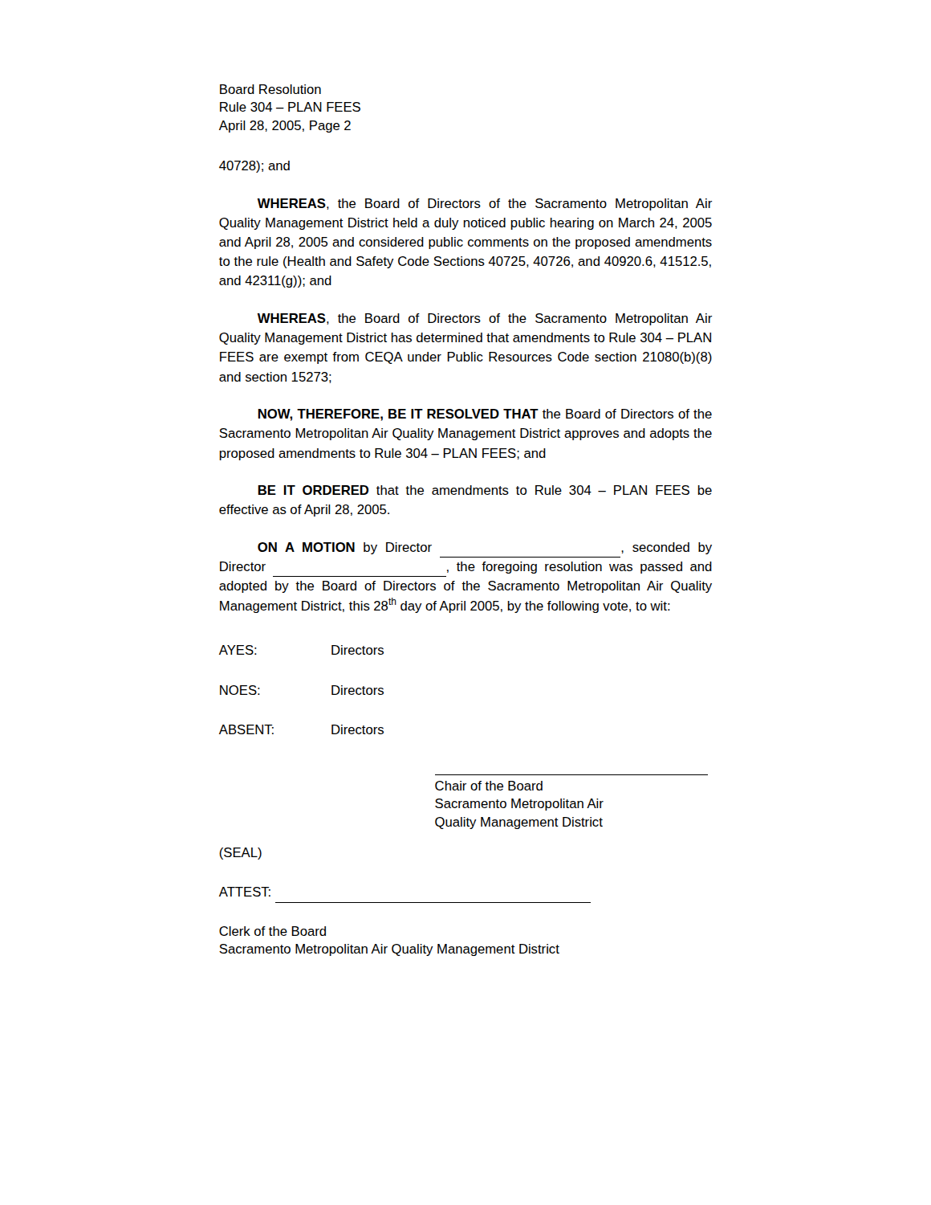Board Resolution
Rule 304 – PLAN FEES
April 28, 2005, Page 2
40728); and
WHEREAS, the Board of Directors of the Sacramento Metropolitan Air Quality Management District held a duly noticed public hearing on March 24, 2005 and April 28, 2005 and considered public comments on the proposed amendments to the rule (Health and Safety Code Sections 40725, 40726, and 40920.6, 41512.5, and 42311(g)); and
WHEREAS, the Board of Directors of the Sacramento Metropolitan Air Quality Management District has determined that amendments to Rule 304 – PLAN FEES are exempt from CEQA under Public Resources Code section 21080(b)(8) and section 15273;
NOW, THEREFORE, BE IT RESOLVED THAT the Board of Directors of the Sacramento Metropolitan Air Quality Management District approves and adopts the proposed amendments to Rule 304 – PLAN FEES; and
BE IT ORDERED that the amendments to Rule 304 – PLAN FEES be effective as of April 28, 2005.
ON A MOTION by Director , seconded by Director , the foregoing resolution was passed and adopted by the Board of Directors of the Sacramento Metropolitan Air Quality Management District, this 28th day of April 2005, by the following vote, to wit:
AYES:
Directors
NOES:
Directors
ABSENT:
Directors
Chair of the Board
Sacramento Metropolitan Air
Quality Management District
(SEAL)
ATTEST:
Clerk of the Board
Sacramento Metropolitan Air Quality Management District